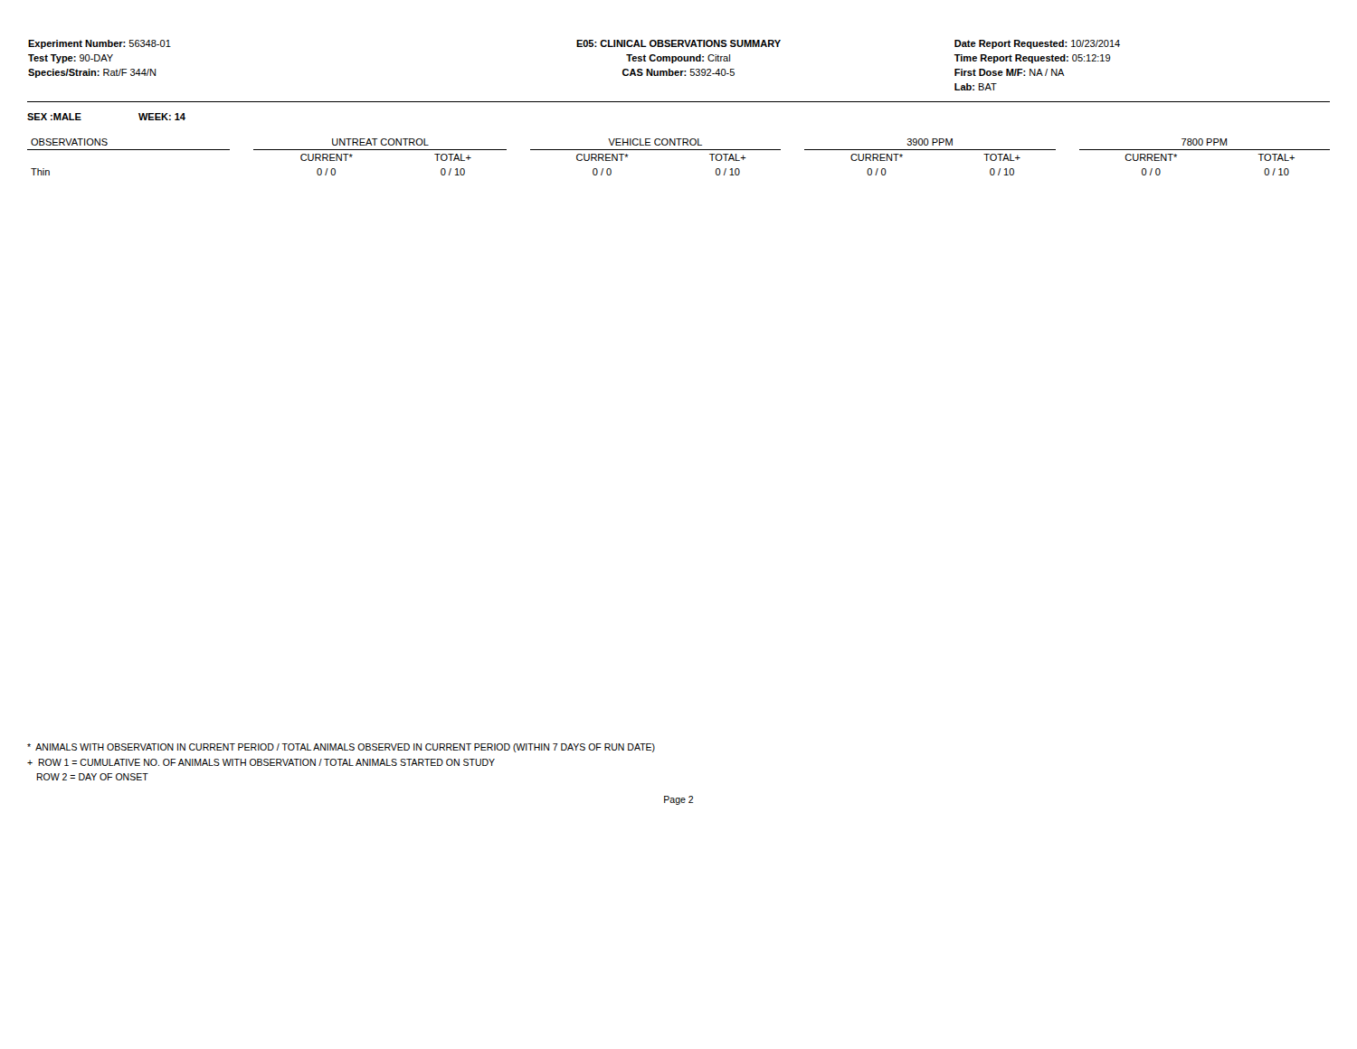| Experiment Number: 56348-01 Test Type: 90-DAY Species/Strain: Rat/F 344/N | E05: CLINICAL OBSERVATIONS SUMMARY Test Compound: Citral CAS Number: 5392-40-5 | Date Report Requested: 10/23/2014 Time Report Requested: 05:12:19 First Dose M/F: NA / NA Lab: BAT |
SEX :MALE WEEK: 14
| OBSERVATIONS | | UNTREAT CONTROL | | VEHICLE CONTROL | | 3900 PPM | | 7800 PPM |
| --- | --- | --- | --- | --- | --- | --- | --- | --- |
| | | CURRENT* | TOTAL+ | | CURRENT* | TOTAL+ | | CURRENT* | TOTAL+ | | CURRENT* | TOTAL+ |
| Thin | | 0 / 0 | 0 / 10 | | 0 / 0 | 0 / 10 | | 0 / 0 | 0 / 10 | | 0 / 0 | 0 / 10 |
* ANIMALS WITH OBSERVATION IN CURRENT PERIOD / TOTAL ANIMALS OBSERVED IN CURRENT PERIOD (WITHIN 7 DAYS OF RUN DATE)
+ ROW 1 = CUMULATIVE NO. OF ANIMALS WITH OBSERVATION / TOTAL ANIMALS STARTED ON STUDY
ROW 2 = DAY OF ONSET
Page 2